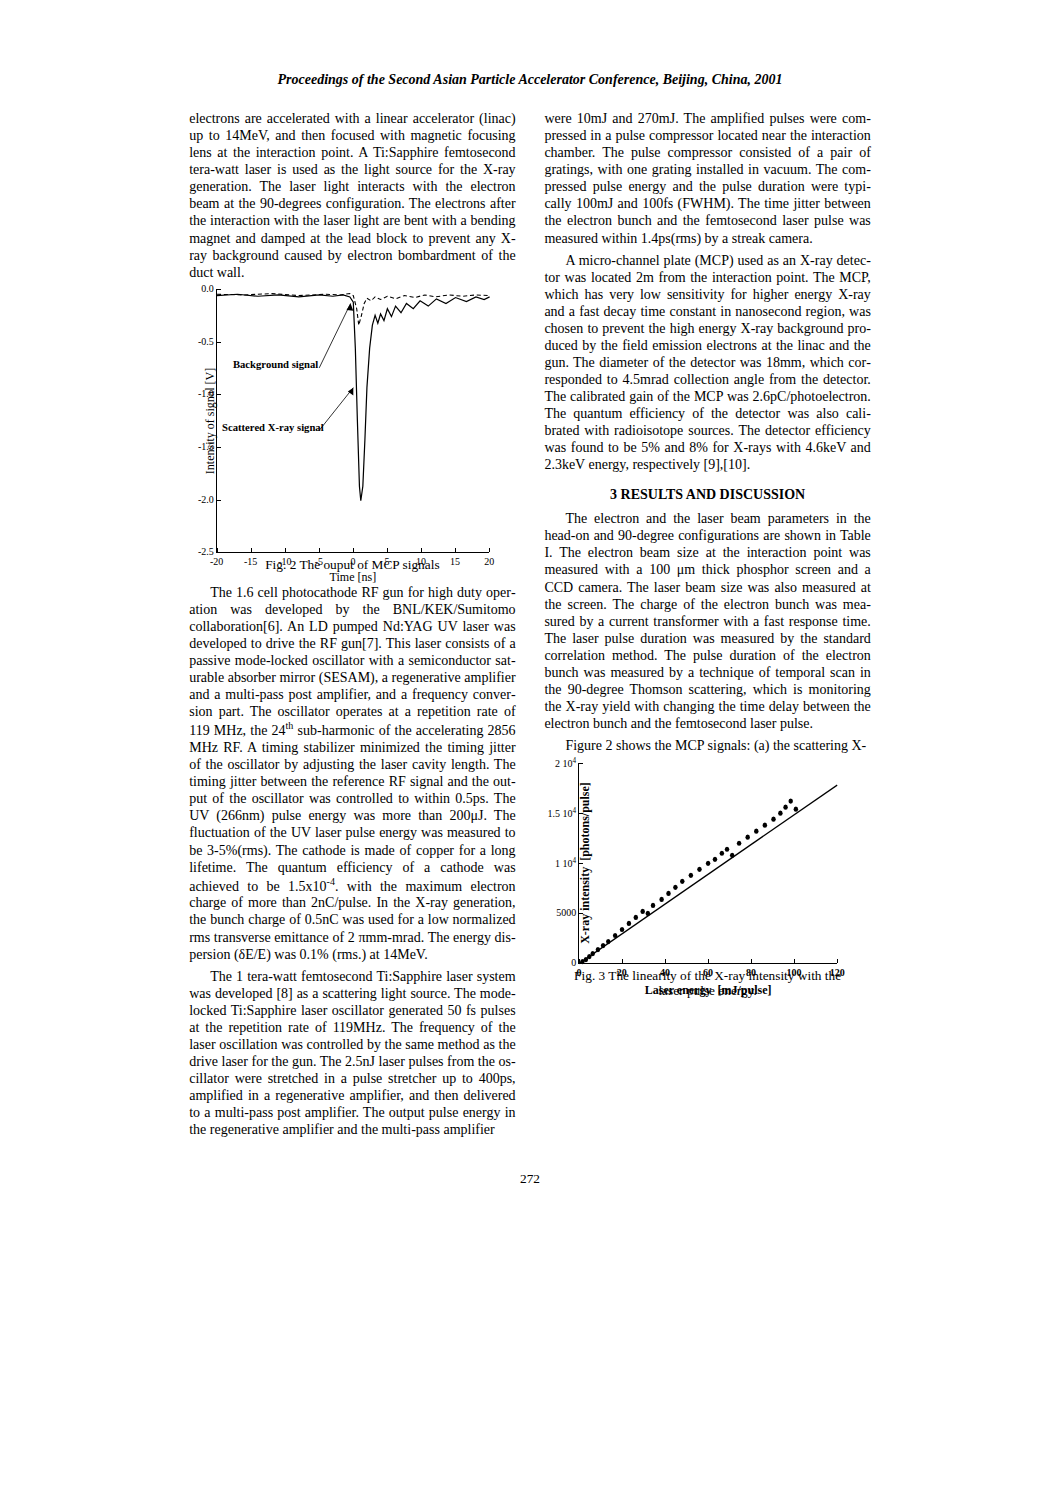Proceedings of the Second Asian Particle Accelerator Conference, Beijing, China, 2001
electrons are accelerated with a linear accelerator (linac) up to 14MeV, and then focused with magnetic focusing lens at the interaction point. A Ti:Sapphire femtosecond tera-watt laser is used as the light source for the X-ray generation. The laser light interacts with the electron beam at the 90-degrees configuration. The electrons after the interaction with the laser light are bent with a bending magnet and damped at the lead block to prevent any X-ray background caused by electron bombardment of the duct wall.
Intensity of signal [V]
Time [ns]
0.0
-0.5
-1.0
-1.5
-2.0
-2.5
-20
-15
-10
-5
0
5
10
15
20
Background signal
Scattered X-ray signal
Fig. 2 The ouput of MCP signals
The 1.6 cell photocathode RF gun for high duty operation was developed by the BNL/KEK/Sumitomo collaboration[6]. An LD pumped Nd:YAG UV laser was developed to drive the RF gun[7]. This laser consists of a passive mode-locked oscillator with a semiconductor saturable absorber mirror (SESAM), a regenerative amplifier and a multi-pass post amplifier, and a frequency conversion part. The oscillator operates at a repetition rate of 119 MHz, the 24th sub-harmonic of the accelerating 2856 MHz RF. A timing stabilizer minimized the timing jitter of the oscillator by adjusting the laser cavity length. The timing jitter between the reference RF signal and the output of the oscillator was controlled to within 0.5ps. The UV (266nm) pulse energy was more than 200μJ. The fluctuation of the UV laser pulse energy was measured to be 3-5%(rms). The cathode is made of copper for a long lifetime. The quantum efficiency of a cathode was achieved to be 1.5x10-4. with the maximum electron charge of more than 2nC/pulse. In the X-ray generation, the bunch charge of 0.5nC was used for a low normalized rms transverse emittance of 2 πmm-mrad. The energy dispersion (δE/E) was 0.1% (rms.) at 14MeV.
The 1 tera-watt femtosecond Ti:Sapphire laser system was developed [8] as a scattering light source. The mode-locked Ti:Sapphire laser oscillator generated 50 fs pulses at the repetition rate of 119MHz. The frequency of the laser oscillation was controlled by the same method as the drive laser for the gun. The 2.5nJ laser pulses from the oscillator were stretched in a pulse stretcher up to 400ps, amplified in a regenerative amplifier, and then delivered to a multi-pass post amplifier. The output pulse energy in the regenerative amplifier and the multi-pass amplifier
were 10mJ and 270mJ. The amplified pulses were compressed in a pulse compressor located near the interaction chamber. The pulse compressor consisted of a pair of gratings, with one grating installed in vacuum. The compressed pulse energy and the pulse duration were typically 100mJ and 100fs (FWHM). The time jitter between the electron bunch and the femtosecond laser pulse was measured within 1.4ps(rms) by a streak camera.
A micro-channel plate (MCP) used as an X-ray detector was located 2m from the interaction point. The MCP, which has very low sensitivity for higher energy X-ray and a fast decay time constant in nanosecond region, was chosen to prevent the high energy X-ray background produced by the field emission electrons at the linac and the gun. The diameter of the detector was 18mm, which corresponded to 4.5mrad collection angle from the detector. The calibrated gain of the MCP was 2.6pC/photoelectron. The quantum efficiency of the detector was also calibrated with radioisotope sources. The detector efficiency was found to be 5% and 8% for X-rays with 4.6keV and 2.3keV energy, respectively [9],[10].
3 Results and Discussion
The electron and the laser beam parameters in the head-on and 90-degree configurations are shown in Table I. The electron beam size at the interaction point was measured with a 100 μm thick phosphor screen and a CCD camera. The laser beam size was also measured at the screen. The charge of the electron bunch was measured by a current transformer with a fast response time. The laser pulse duration was measured by the standard correlation method. The pulse duration of the electron bunch was measured by a technique of temporal scan in the 90-degree Thomson scattering, which is monitoring the X-ray yield with changing the time delay between the electron bunch and the femtosecond laser pulse.
Figure 2 shows the MCP signals: (a) the scattering X-
X-ray intensity [photons/pulse]
Laser energy [mJ/pulse]
2 104
1.5 104
1 104
5000
0
0
20
40
60
80
100
120
Fig. 3 The linearity of the X-ray intensity with the
laser pulse energy.
272